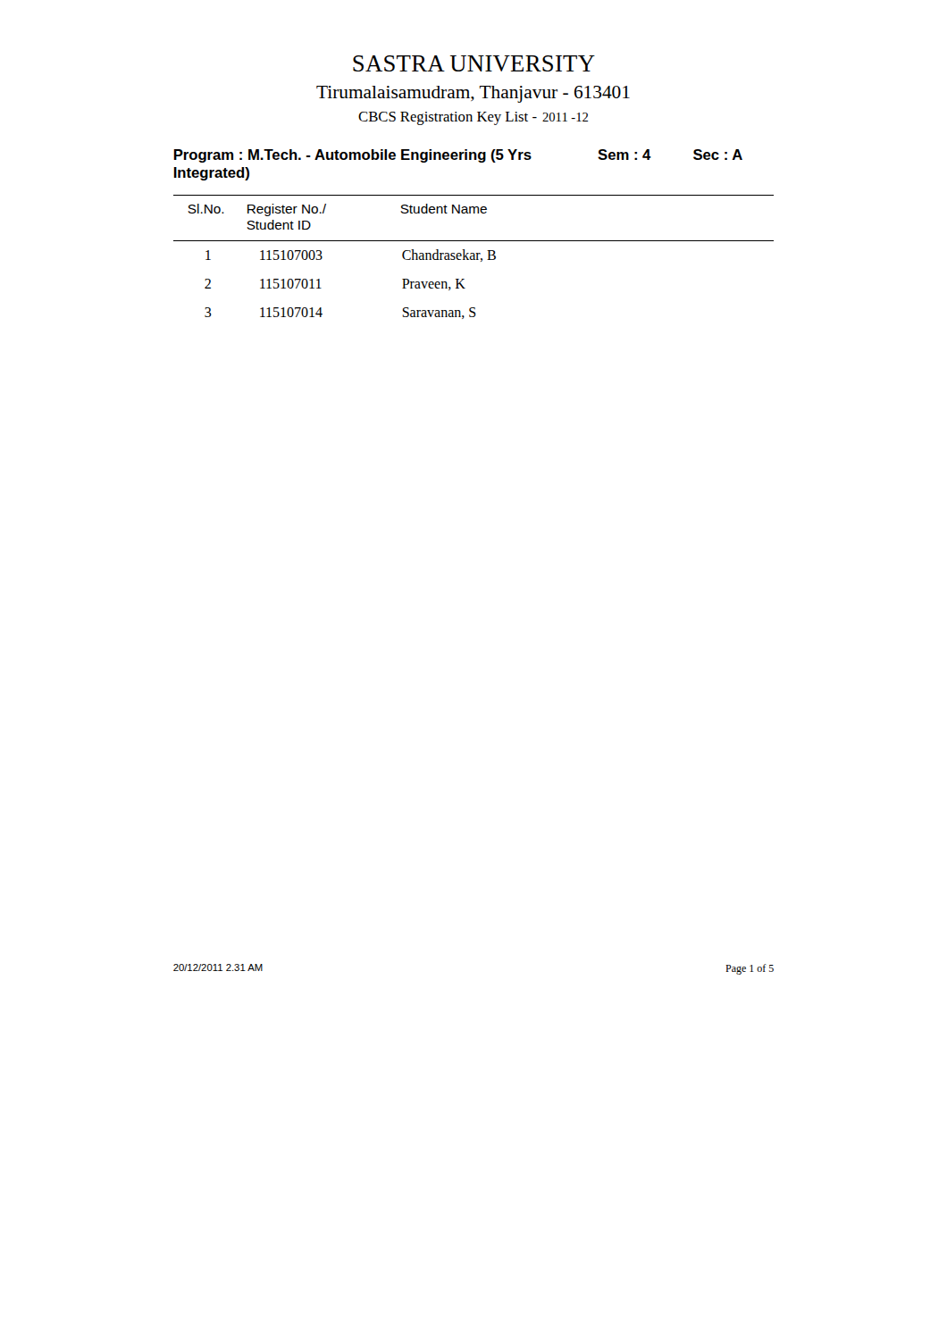SASTRA UNIVERSITY
Tirumalaisamudram, Thanjavur - 613401
CBCS Registration Key List -2011 -12
Program : M.Tech. - Automobile Engineering (5 Yrs Integrated)
Sem : 4
Sec : A
| Sl.No. | Register No./ Student ID | Student Name |
| --- | --- | --- |
| 1 | 115107003 | Chandrasekar, B |
| 2 | 115107011 | Praveen, K |
| 3 | 115107014 | Saravanan, S |
20/12/2011 2.31 AM
Page 1 of 5